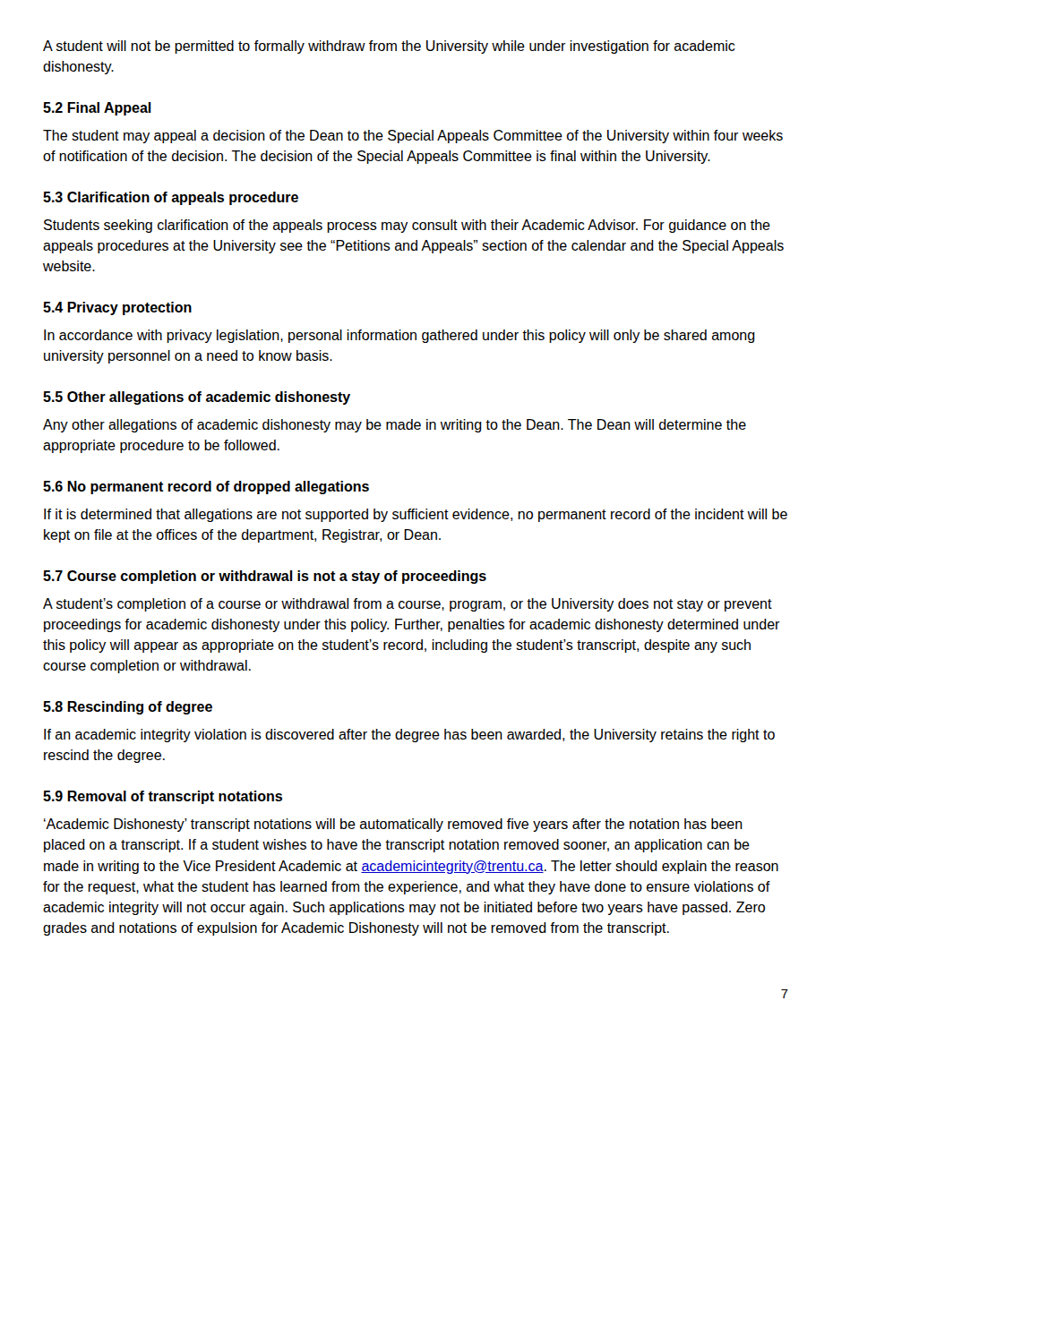A student will not be permitted to formally withdraw from the University while under investigation for academic dishonesty.
5.2 Final Appeal
The student may appeal a decision of the Dean to the Special Appeals Committee of the University within four weeks of notification of the decision. The decision of the Special Appeals Committee is final within the University.
5.3 Clarification of appeals procedure
Students seeking clarification of the appeals process may consult with their Academic Advisor. For guidance on the appeals procedures at the University see the “Petitions and Appeals” section of the calendar and the Special Appeals website.
5.4 Privacy protection
In accordance with privacy legislation, personal information gathered under this policy will only be shared among university personnel on a need to know basis.
5.5 Other allegations of academic dishonesty
Any other allegations of academic dishonesty may be made in writing to the Dean. The Dean will determine the appropriate procedure to be followed.
5.6 No permanent record of dropped allegations
If it is determined that allegations are not supported by sufficient evidence, no permanent record of the incident will be kept on file at the offices of the department, Registrar, or Dean.
5.7 Course completion or withdrawal is not a stay of proceedings
A student’s completion of a course or withdrawal from a course, program, or the University does not stay or prevent proceedings for academic dishonesty under this policy. Further, penalties for academic dishonesty determined under this policy will appear as appropriate on the student’s record, including the student’s transcript, despite any such course completion or withdrawal.
5.8 Rescinding of degree
If an academic integrity violation is discovered after the degree has been awarded, the University retains the right to rescind the degree.
5.9 Removal of transcript notations
‘Academic Dishonesty’ transcript notations will be automatically removed five years after the notation has been placed on a transcript. If a student wishes to have the transcript notation removed sooner, an application can be made in writing to the Vice President Academic at academicintegrity@trentu.ca. The letter should explain the reason for the request, what the student has learned from the experience, and what they have done to ensure violations of academic integrity will not occur again. Such applications may not be initiated before two years have passed. Zero grades and notations of expulsion for Academic Dishonesty will not be removed from the transcript.
7